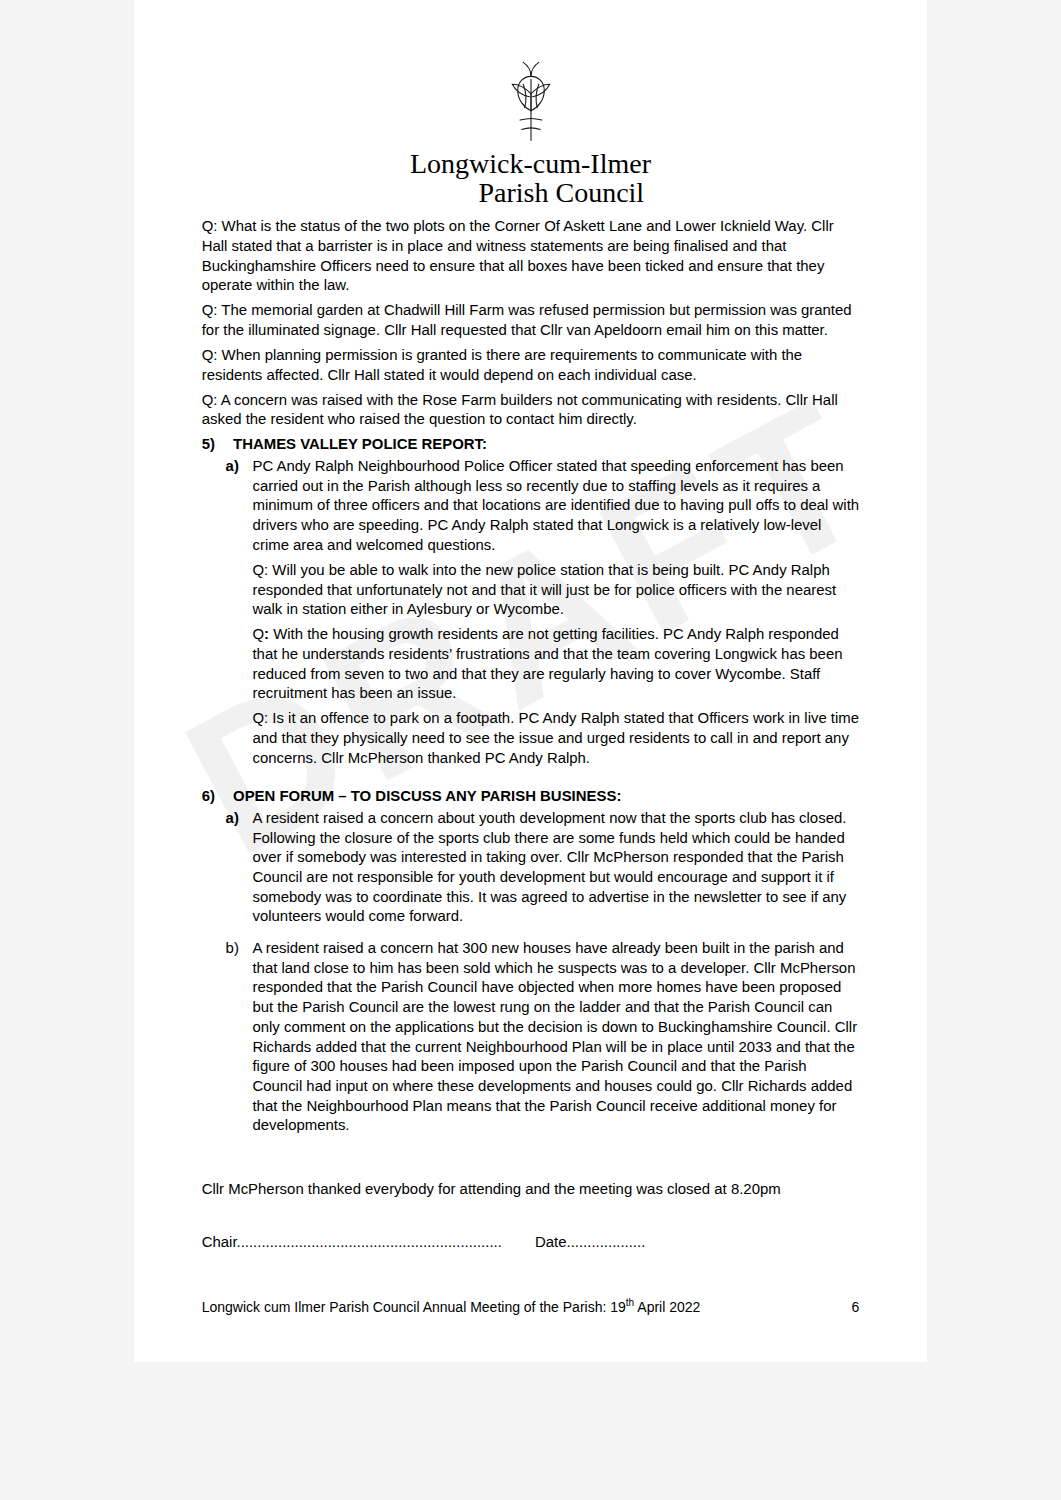DRAFT
Longwick-cum-IlmerParish Council
Q: What is the status of the two plots on the Corner Of Askett Lane and Lower Icknield Way. Cllr Hall stated that a barrister is in place and witness statements are being finalised and that Buckinghamshire Officers need to ensure that all boxes have been ticked and ensure that they operate within the law.
Q: The memorial garden at Chadwill Hill Farm was refused permission but permission was granted for the illuminated signage. Cllr Hall requested that Cllr van Apeldoorn email him on this matter.
Q: When planning permission is granted is there are requirements to communicate with the residents affected. Cllr Hall stated it would depend on each individual case.
Q: A concern was raised with the Rose Farm builders not communicating with residents. Cllr Hall asked the resident who raised the question to contact him directly.
5) THAMES VALLEY POLICE REPORT:
a)
PC Andy Ralph Neighbourhood Police Officer stated that speeding enforcement has been carried out in the Parish although less so recently due to staffing levels as it requires a minimum of three officers and that locations are identified due to having pull offs to deal with drivers who are speeding. PC Andy Ralph stated that Longwick is a relatively low-level crime area and welcomed questions.
Q: Will you be able to walk into the new police station that is being built. PC Andy Ralph responded that unfortunately not and that it will just be for police officers with the nearest walk in station either in Aylesbury or Wycombe.
Q: With the housing growth residents are not getting facilities. PC Andy Ralph responded that he understands residents’ frustrations and that the team covering Longwick has been reduced from seven to two and that they are regularly having to cover Wycombe. Staff recruitment has been an issue.
Q: Is it an offence to park on a footpath. PC Andy Ralph stated that Officers work in live time and that they physically need to see the issue and urged residents to call in and report any concerns. Cllr McPherson thanked PC Andy Ralph.
6) OPEN FORUM – TO DISCUSS ANY PARISH BUSINESS:
a)
A resident raised a concern about youth development now that the sports club has closed. Following the closure of the sports club there are some funds held which could be handed over if somebody was interested in taking over. Cllr McPherson responded that the Parish Council are not responsible for youth development but would encourage and support it if somebody was to coordinate this. It was agreed to advertise in the newsletter to see if any volunteers would come forward.
b)
A resident raised a concern hat 300 new houses have already been built in the parish and that land close to him has been sold which he suspects was to a developer. Cllr McPherson responded that the Parish Council have objected when more homes have been proposed but the Parish Council are the lowest rung on the ladder and that the Parish Council can only comment on the applications but the decision is down to Buckinghamshire Council. Cllr Richards added that the current Neighbourhood Plan will be in place until 2033 and that the figure of 300 houses had been imposed upon the Parish Council and that the Parish Council had input on where these developments and houses could go. Cllr Richards added that the Neighbourhood Plan means that the Parish Council receive additional money for developments.
Cllr McPherson thanked everybody for attending and the meeting was closed at 8.20pm
Chair................................................................ Date...................
Longwick cum Ilmer Parish Council Annual Meeting of the Parish: 19th April 2022 6